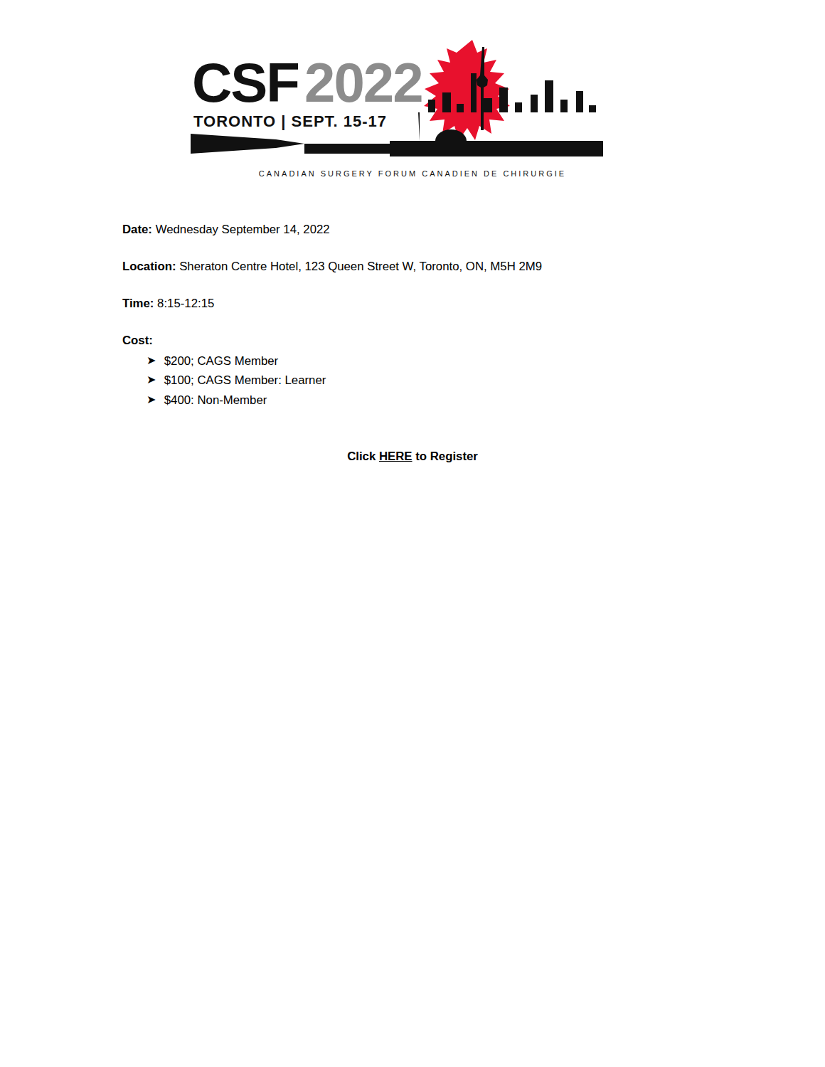CSF 2022 TORONTO | SEPT. 15-17 CANADIAN SURGERY FORUM CANADIEN DE CHIRURGIE
Date: Wednesday September 14, 2022
Location: Sheraton Centre Hotel, 123 Queen Street W, Toronto, ON, M5H 2M9
Time: 8:15-12:15
Cost:
$200; CAGS Member
$100; CAGS Member: Learner
$400: Non-Member
Click HERE to Register